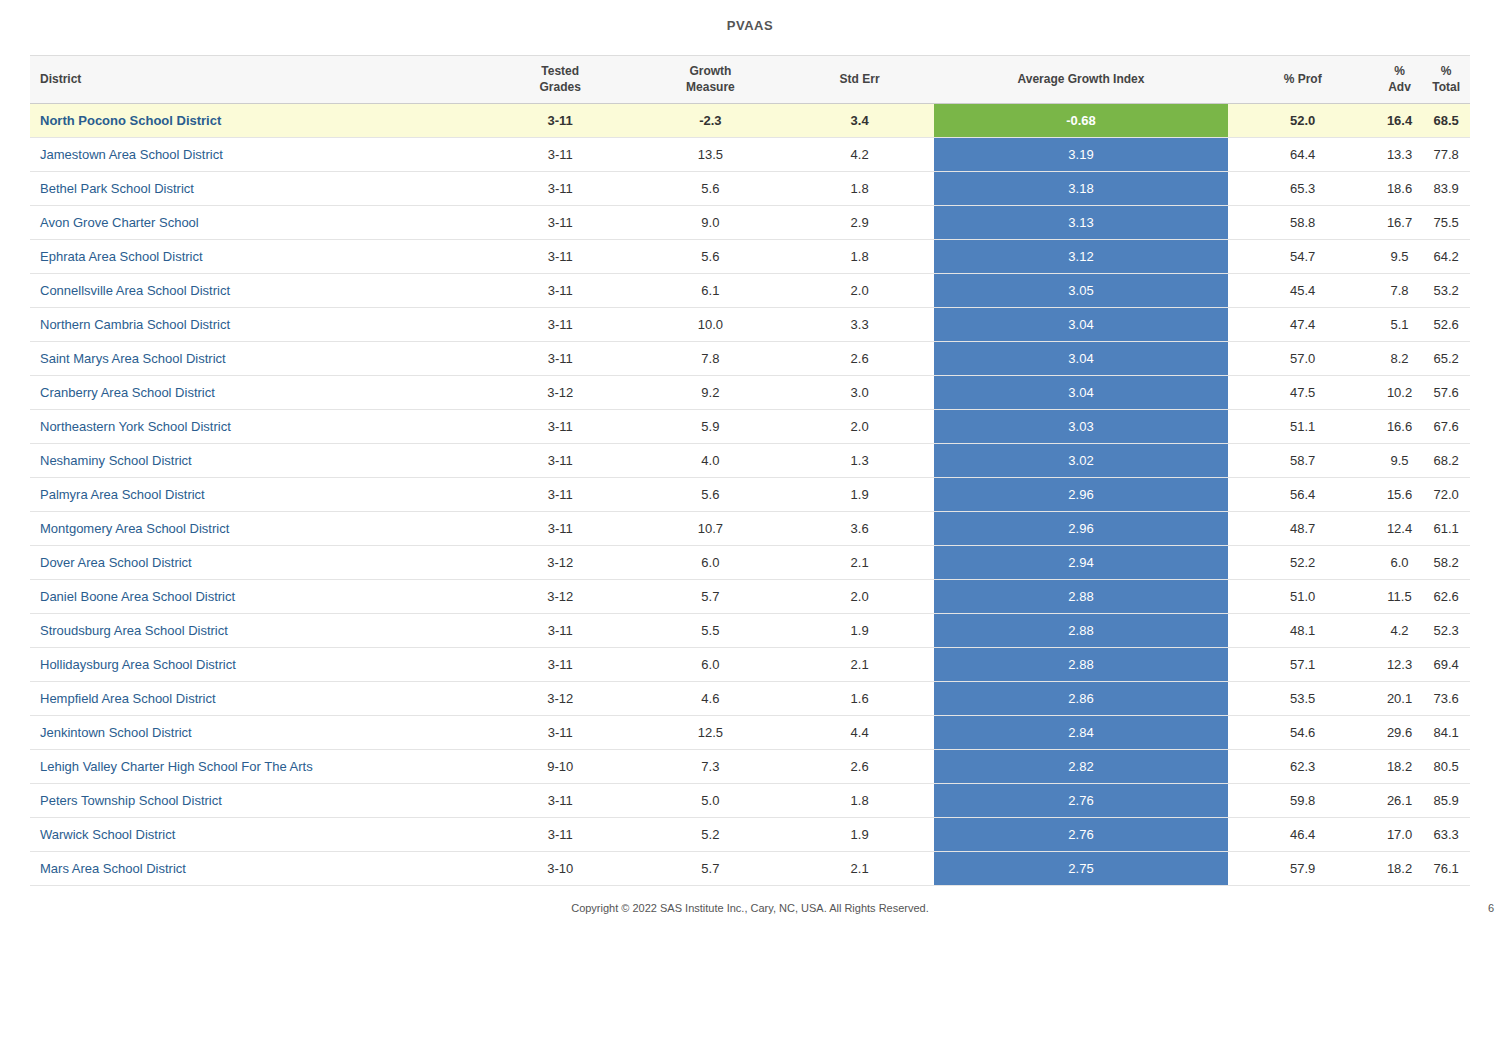PVAAS
| District | Tested Grades | Growth Measure | Std Err | Average Growth Index | % Prof | % Adv | % Total |
| --- | --- | --- | --- | --- | --- | --- | --- |
| North Pocono School District | 3-11 | -2.3 | 3.4 | -0.68 | 52.0 | 16.4 | 68.5 |
| Jamestown Area School District | 3-11 | 13.5 | 4.2 | 3.19 | 64.4 | 13.3 | 77.8 |
| Bethel Park School District | 3-11 | 5.6 | 1.8 | 3.18 | 65.3 | 18.6 | 83.9 |
| Avon Grove Charter School | 3-11 | 9.0 | 2.9 | 3.13 | 58.8 | 16.7 | 75.5 |
| Ephrata Area School District | 3-11 | 5.6 | 1.8 | 3.12 | 54.7 | 9.5 | 64.2 |
| Connellsville Area School District | 3-11 | 6.1 | 2.0 | 3.05 | 45.4 | 7.8 | 53.2 |
| Northern Cambria School District | 3-11 | 10.0 | 3.3 | 3.04 | 47.4 | 5.1 | 52.6 |
| Saint Marys Area School District | 3-11 | 7.8 | 2.6 | 3.04 | 57.0 | 8.2 | 65.2 |
| Cranberry Area School District | 3-12 | 9.2 | 3.0 | 3.04 | 47.5 | 10.2 | 57.6 |
| Northeastern York School District | 3-11 | 5.9 | 2.0 | 3.03 | 51.1 | 16.6 | 67.6 |
| Neshaminy School District | 3-11 | 4.0 | 1.3 | 3.02 | 58.7 | 9.5 | 68.2 |
| Palmyra Area School District | 3-11 | 5.6 | 1.9 | 2.96 | 56.4 | 15.6 | 72.0 |
| Montgomery Area School District | 3-11 | 10.7 | 3.6 | 2.96 | 48.7 | 12.4 | 61.1 |
| Dover Area School District | 3-12 | 6.0 | 2.1 | 2.94 | 52.2 | 6.0 | 58.2 |
| Daniel Boone Area School District | 3-12 | 5.7 | 2.0 | 2.88 | 51.0 | 11.5 | 62.6 |
| Stroudsburg Area School District | 3-11 | 5.5 | 1.9 | 2.88 | 48.1 | 4.2 | 52.3 |
| Hollidaysburg Area School District | 3-11 | 6.0 | 2.1 | 2.88 | 57.1 | 12.3 | 69.4 |
| Hempfield Area School District | 3-12 | 4.6 | 1.6 | 2.86 | 53.5 | 20.1 | 73.6 |
| Jenkintown School District | 3-11 | 12.5 | 4.4 | 2.84 | 54.6 | 29.6 | 84.1 |
| Lehigh Valley Charter High School For The Arts | 9-10 | 7.3 | 2.6 | 2.82 | 62.3 | 18.2 | 80.5 |
| Peters Township School District | 3-11 | 5.0 | 1.8 | 2.76 | 59.8 | 26.1 | 85.9 |
| Warwick School District | 3-11 | 5.2 | 1.9 | 2.76 | 46.4 | 17.0 | 63.3 |
| Mars Area School District | 3-10 | 5.7 | 2.1 | 2.75 | 57.9 | 18.2 | 76.1 |
Copyright © 2022 SAS Institute Inc., Cary, NC, USA. All Rights Reserved. 6